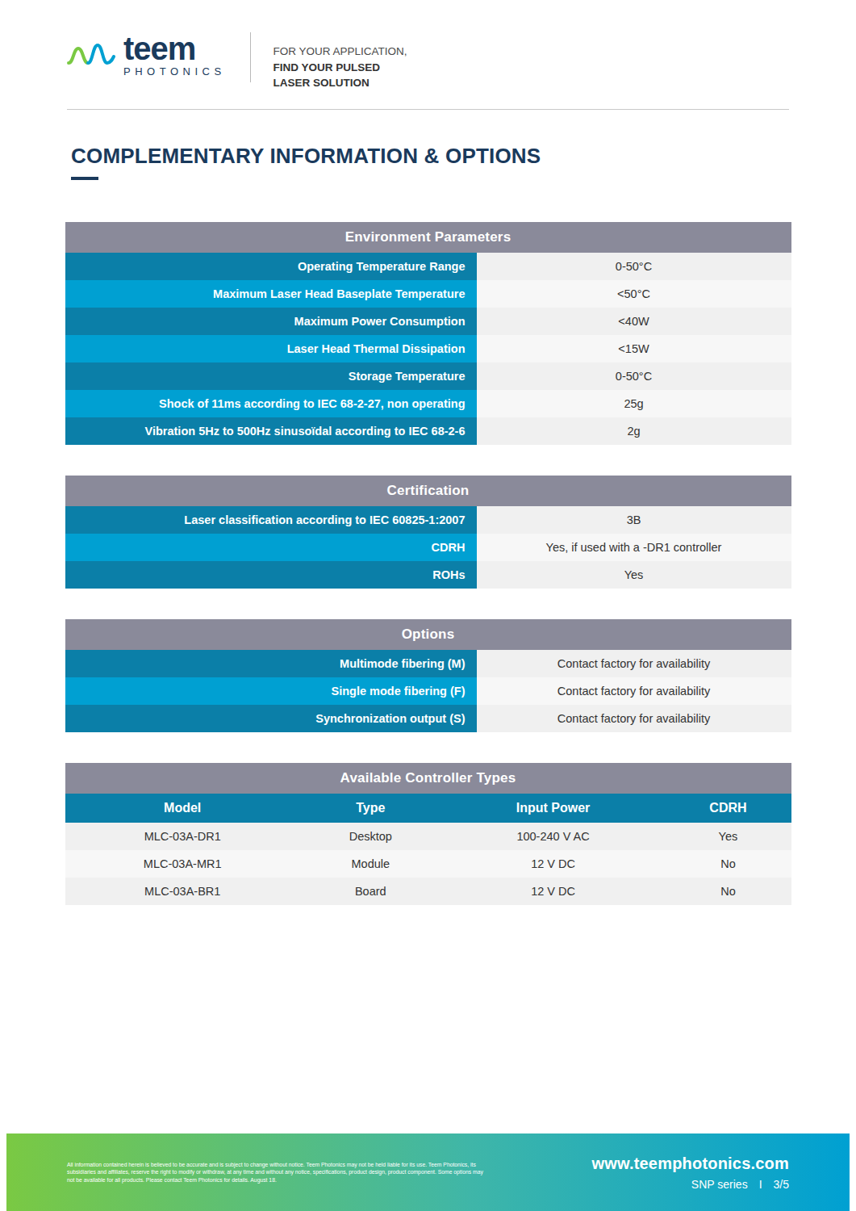teem
PHOTONICS
FOR YOUR APPLICATION,
FIND YOUR PULSED
LASER SOLUTION
COMPLEMENTARY INFORMATION & OPTIONS
Environment Parameters
| Operating Temperature Range | 0-50°C |
| Maximum Laser Head Baseplate Temperature | <50°C |
| Maximum Power Consumption | <40W |
| Laser Head Thermal Dissipation | <15W |
| Storage Temperature | 0-50°C |
| Shock of 11ms according to IEC 68-2-27, non operating | 25g |
| Vibration 5Hz to 500Hz sinusoïdal according to IEC 68-2-6 | 2g |
Certification
| Laser classification according to IEC 60825-1:2007 | 3B |
| CDRH | Yes, if used with a -DR1 controller |
| ROHs | Yes |
Options
| Multimode fibering (M) | Contact factory for availability |
| Single mode fibering (F) | Contact factory for availability |
| Synchronization output (S) | Contact factory for availability |
Available Controller Types
| Model | Type | Input Power | CDRH |
| --- | --- | --- | --- |
| MLC-03A-DR1 | Desktop | 100-240 V AC | Yes |
| MLC-03A-MR1 | Module | 12 V DC | No |
| MLC-03A-BR1 | Board | 12 V DC | No |
All information contained herein is believed to be accurate and is subject to change without notice. Teem Photonics may not be held liable for its use. Teem Photonics, its subsidiaries and affiliates, reserve the right to modify or withdraw, at any time and without any notice, specifications, product design, product component. Some options may not be available for all products. Please contact Teem Photonics for details. August 18.
www.teemphotonics.com
SNP seriesI3/5